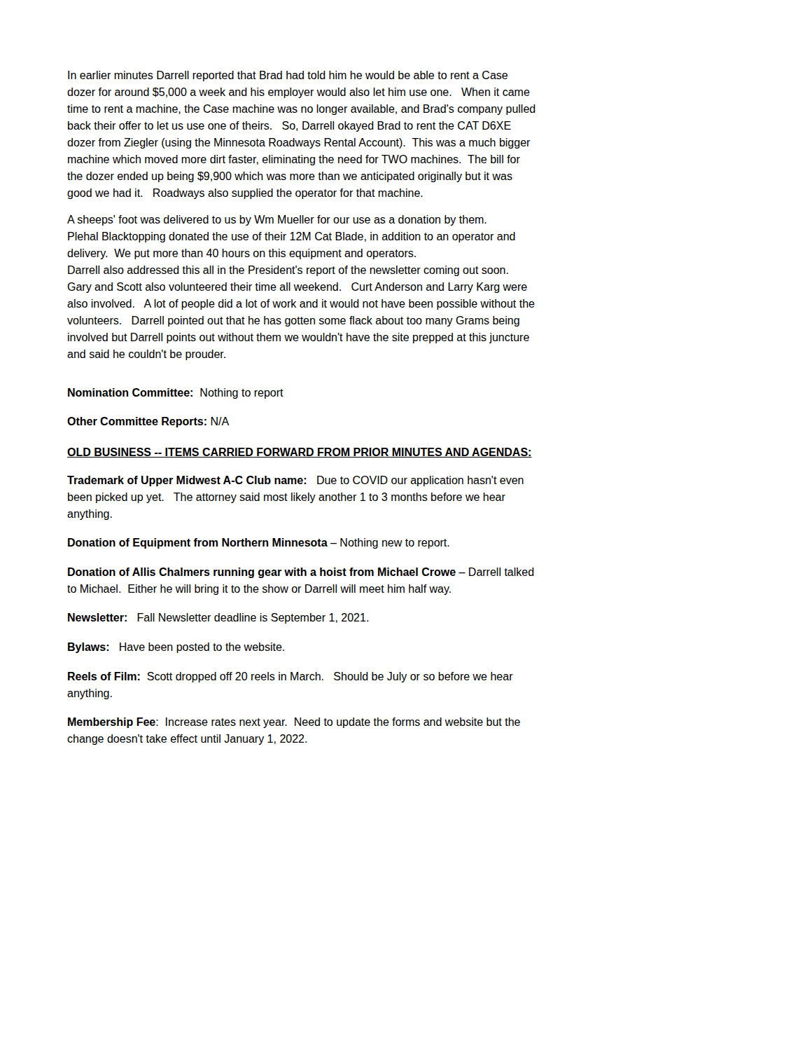In earlier minutes Darrell reported that Brad had told him he would be able to rent a Case dozer for around $5,000 a week and his employer would also let him use one. When it came time to rent a machine, the Case machine was no longer available, and Brad's company pulled back their offer to let us use one of theirs. So, Darrell okayed Brad to rent the CAT D6XE dozer from Ziegler (using the Minnesota Roadways Rental Account). This was a much bigger machine which moved more dirt faster, eliminating the need for TWO machines. The bill for the dozer ended up being $9,900 which was more than we anticipated originally but it was good we had it. Roadways also supplied the operator for that machine.
A sheeps' foot was delivered to us by Wm Mueller for our use as a donation by them.
Plehal Blacktopping donated the use of their 12M Cat Blade, in addition to an operator and delivery. We put more than 40 hours on this equipment and operators.
Darrell also addressed this all in the President's report of the newsletter coming out soon. Gary and Scott also volunteered their time all weekend. Curt Anderson and Larry Karg were also involved. A lot of people did a lot of work and it would not have been possible without the volunteers. Darrell pointed out that he has gotten some flack about too many Grams being involved but Darrell points out without them we wouldn't have the site prepped at this juncture and said he couldn't be prouder.
Nomination Committee: Nothing to report
Other Committee Reports: N/A
OLD BUSINESS -- ITEMS CARRIED FORWARD FROM PRIOR MINUTES AND AGENDAS:
Trademark of Upper Midwest A-C Club name: Due to COVID our application hasn't even been picked up yet. The attorney said most likely another 1 to 3 months before we hear anything.
Donation of Equipment from Northern Minnesota – Nothing new to report.
Donation of Allis Chalmers running gear with a hoist from Michael Crowe – Darrell talked to Michael. Either he will bring it to the show or Darrell will meet him half way.
Newsletter: Fall Newsletter deadline is September 1, 2021.
Bylaws: Have been posted to the website.
Reels of Film: Scott dropped off 20 reels in March. Should be July or so before we hear anything.
Membership Fee: Increase rates next year. Need to update the forms and website but the change doesn't take effect until January 1, 2022.